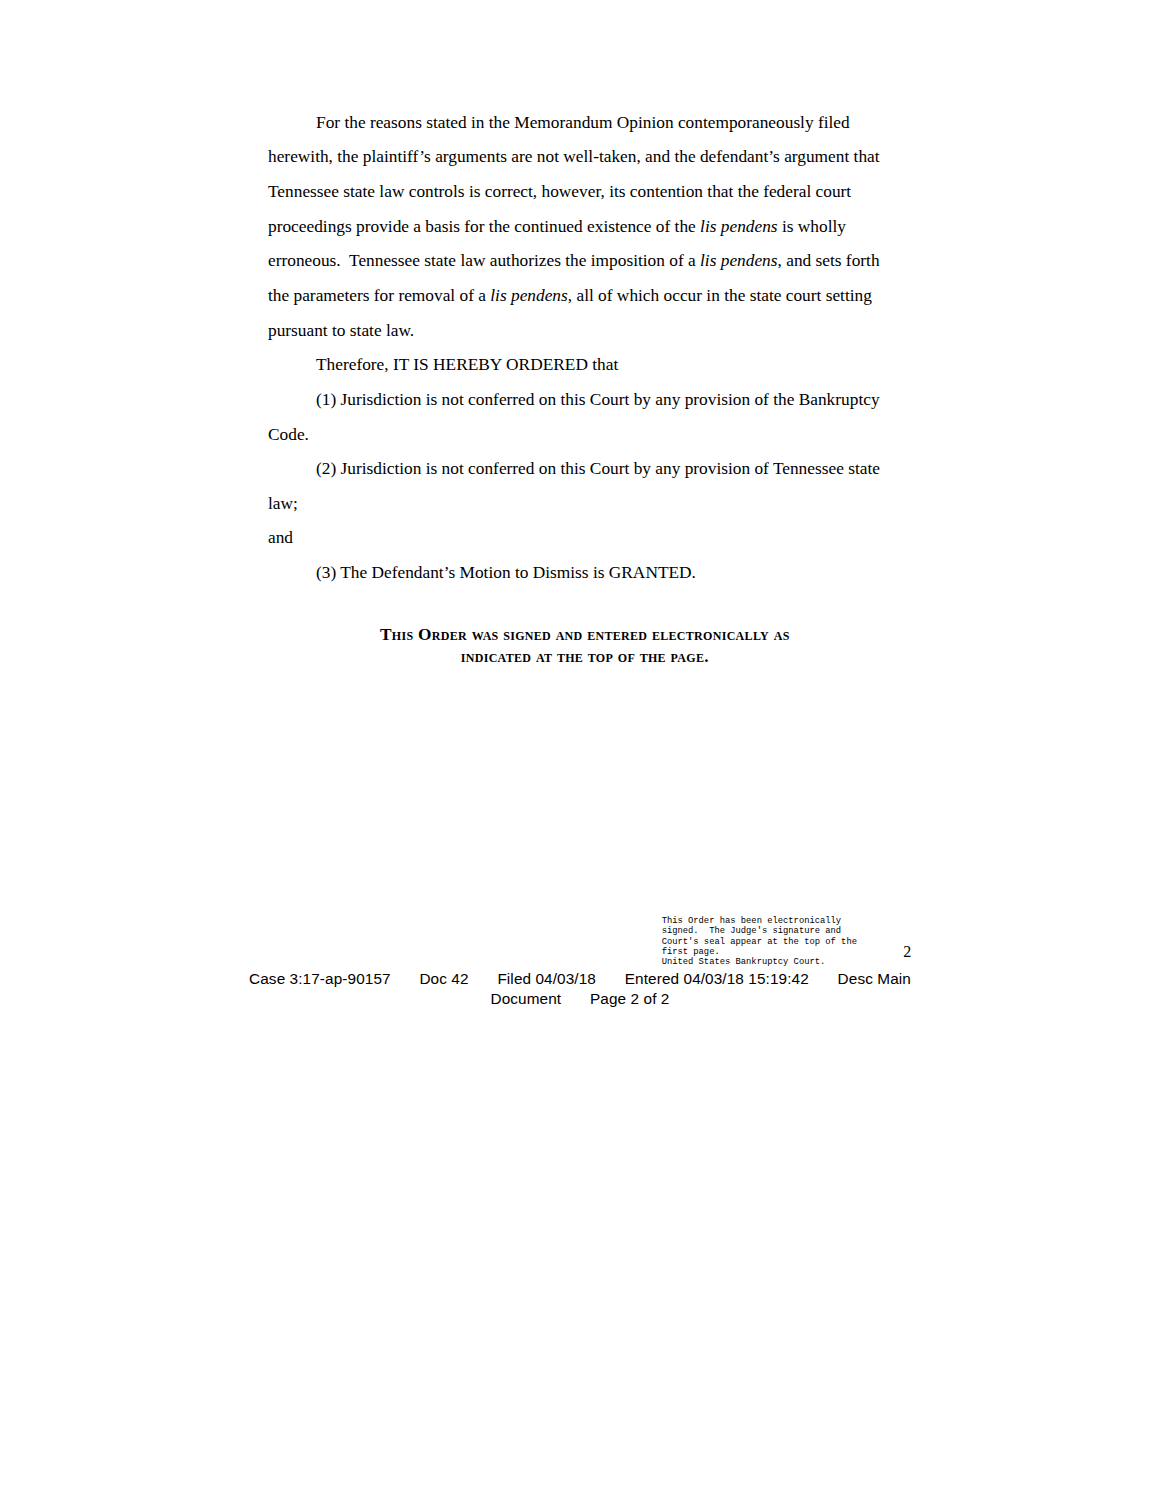For the reasons stated in the Memorandum Opinion contemporaneously filed herewith, the plaintiff’s arguments are not well-taken, and the defendant’s argument that Tennessee state law controls is correct, however, its contention that the federal court proceedings provide a basis for the continued existence of the lis pendens is wholly erroneous. Tennessee state law authorizes the imposition of a lis pendens, and sets forth the parameters for removal of a lis pendens, all of which occur in the state court setting pursuant to state law.
Therefore, IT IS HEREBY ORDERED that
(1) Jurisdiction is not conferred on this Court by any provision of the Bankruptcy Code.
(2) Jurisdiction is not conferred on this Court by any provision of Tennessee state law;
and
(3) The Defendant’s Motion to Dismiss is GRANTED.
This Order was signed and entered electronically as indicated at the top of the page.
This Order has been electronically
signed. The Judge's signature and
Court's seal appear at the top of the
first page.
United States Bankruptcy Court.
2
Case 3:17-ap-90157 Doc 42 Filed 04/03/18 Entered 04/03/18 15:19:42 Desc Main
Document Page 2 of 2